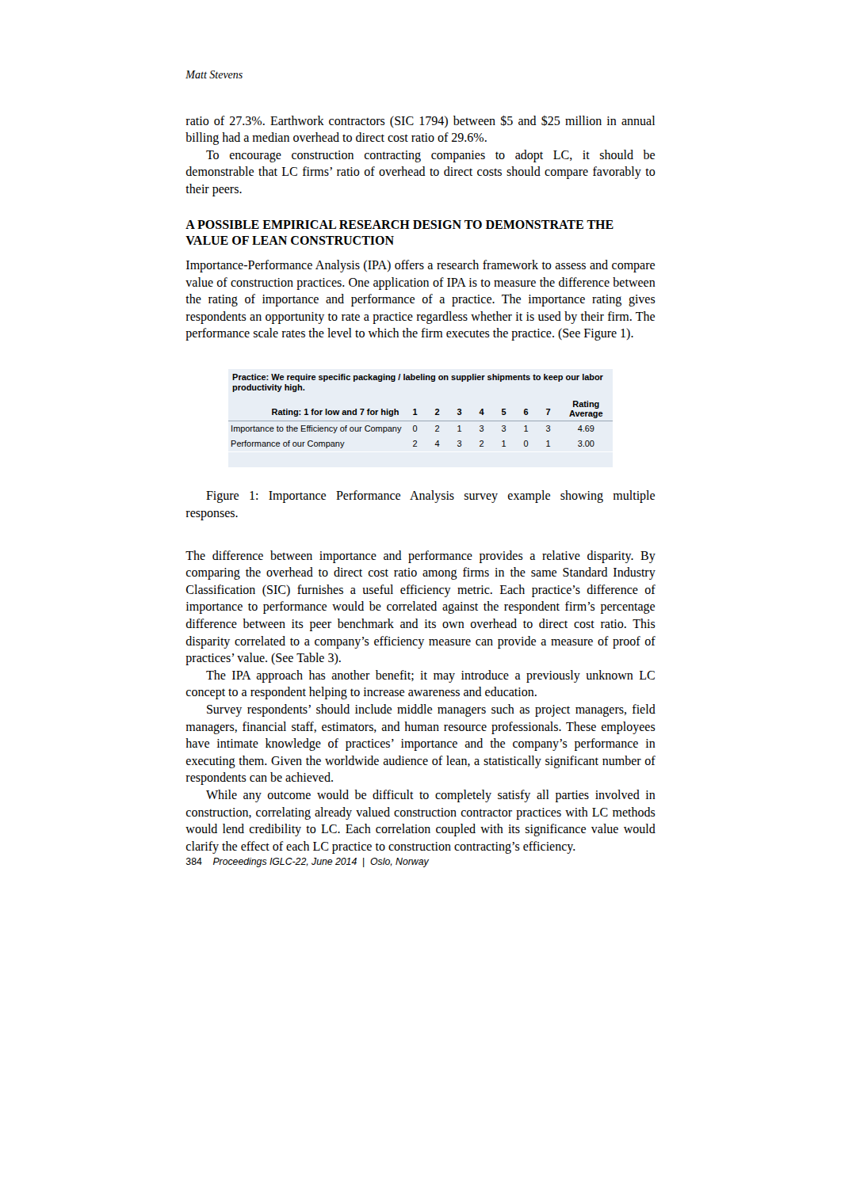Matt Stevens
ratio of 27.3%. Earthwork contractors (SIC 1794) between $5 and $25 million in annual billing had a median overhead to direct cost ratio of 29.6%.
To encourage construction contracting companies to adopt LC, it should be demonstrable that LC firms’ ratio of overhead to direct costs should compare favorably to their peers.
A possible empirical research design to demonstrate the value of lean construction
Importance-Performance Analysis (IPA) offers a research framework to assess and compare value of construction practices. One application of IPA is to measure the difference between the rating of importance and performance of a practice. The importance rating gives respondents an opportunity to rate a practice regardless whether it is used by their firm. The performance scale rates the level to which the firm executes the practice. (See Figure 1).
| Practice: We require specific packaging / labeling on supplier shipments to keep our labor productivity high. |
| | Rating: 1 for low and 7 for high | 1 | 2 | 3 | 4 | 5 | 6 | 7 | Rating Average |
| Importance to the Efficiency of our Company | 0 | 2 | 1 | 3 | 3 | 1 | 3 | 4.69 |
| Performance of our Company | 2 | 4 | 3 | 2 | 1 | 0 | 1 | 3.00 |
Figure 1: Importance Performance Analysis survey example showing multiple responses.
The difference between importance and performance provides a relative disparity. By comparing the overhead to direct cost ratio among firms in the same Standard Industry Classification (SIC) furnishes a useful efficiency metric. Each practice’s difference of importance to performance would be correlated against the respondent firm’s percentage difference between its peer benchmark and its own overhead to direct cost ratio. This disparity correlated to a company’s efficiency measure can provide a measure of proof of practices’ value. (See Table 3).
The IPA approach has another benefit; it may introduce a previously unknown LC concept to a respondent helping to increase awareness and education.
Survey respondents’ should include middle managers such as project managers, field managers, financial staff, estimators, and human resource professionals. These employees have intimate knowledge of practices’ importance and the company’s performance in executing them. Given the worldwide audience of lean, a statistically significant number of respondents can be achieved.
While any outcome would be difficult to completely satisfy all parties involved in construction, correlating already valued construction contractor practices with LC methods would lend credibility to LC. Each correlation coupled with its significance value would clarify the effect of each LC practice to construction contracting’s efficiency.
384 Proceedings IGLC-22, June 2014 | Oslo, Norway